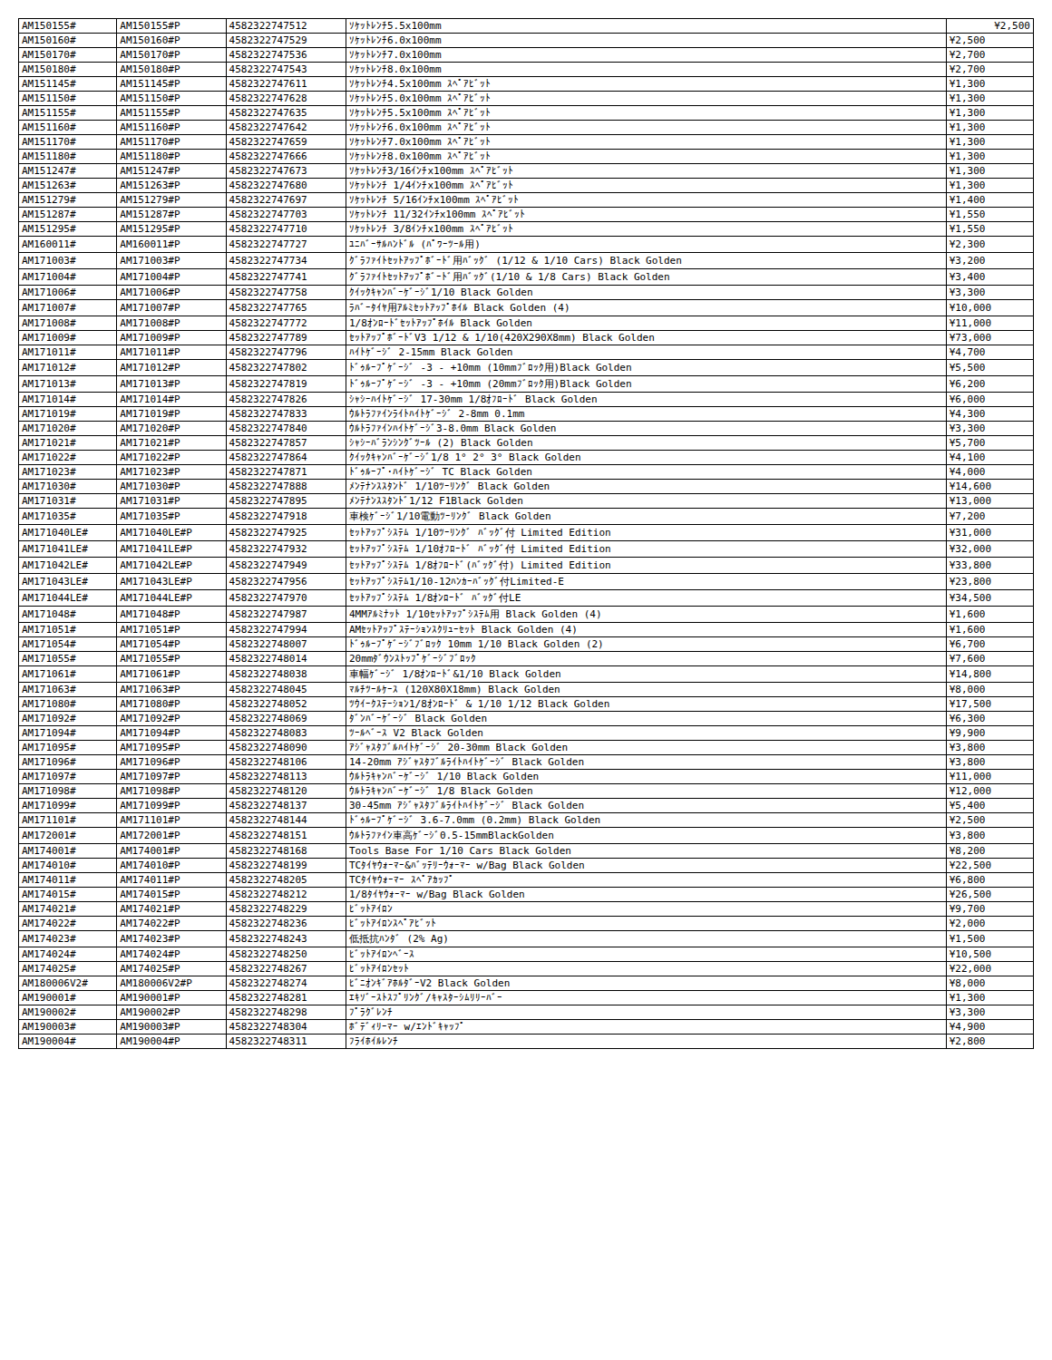| AM150155# | AM150155#P | 4582322747512 | ｿｹｯﾄﾚﾝﾁ5.5x100mm | ¥2,500 |
| AM150160# | AM150160#P | 4582322747529 | ｿｹｯﾄﾚﾝﾁ6.0x100mm | ¥2,500 |
| AM150170# | AM150170#P | 4582322747536 | ｿｹｯﾄﾚﾝﾁ7.0x100mm | ¥2,700 |
| AM150180# | AM150180#P | 4582322747543 | ｿｹｯﾄﾚﾝﾁ8.0x100mm | ¥2,700 |
| AM151145# | AM151145#P | 4582322747611 | ｿｹｯﾄﾚﾝﾁ4.5x100mm ｽﾍﾟｱﾋﾞｯﾄ | ¥1,300 |
| AM151150# | AM151150#P | 4582322747628 | ｿｹｯﾄﾚﾝﾁ5.0x100mm ｽﾍﾟｱﾋﾞｯﾄ | ¥1,300 |
| AM151155# | AM151155#P | 4582322747635 | ｿｹｯﾄﾚﾝﾁ5.5x100mm ｽﾍﾟｱﾋﾞｯﾄ | ¥1,300 |
| AM151160# | AM151160#P | 4582322747642 | ｿｹｯﾄﾚﾝﾁ6.0x100mm ｽﾍﾟｱﾋﾞｯﾄ | ¥1,300 |
| AM151170# | AM151170#P | 4582322747659 | ｿｹｯﾄﾚﾝﾁ7.0x100mm ｽﾍﾟｱﾋﾞｯﾄ | ¥1,300 |
| AM151180# | AM151180#P | 4582322747666 | ｿｹｯﾄﾚﾝﾁ8.0x100mm ｽﾍﾟｱﾋﾞｯﾄ | ¥1,300 |
| AM151247# | AM151247#P | 4582322747673 | ｿｹｯﾄﾚﾝﾁ3/16ｲﾝﾁx100mm ｽﾍﾟｱﾋﾞｯﾄ | ¥1,300 |
| AM151263# | AM151263#P | 4582322747680 | ｿｹｯﾄﾚﾝﾁ 1/4ｲﾝﾁx100mm ｽﾍﾟｱﾋﾞｯﾄ | ¥1,300 |
| AM151279# | AM151279#P | 4582322747697 | ｿｹｯﾄﾚﾝﾁ 5/16ｲﾝﾁx100mm ｽﾍﾟｱﾋﾞｯﾄ | ¥1,400 |
| AM151287# | AM151287#P | 4582322747703 | ｿｹｯﾄﾚﾝﾁ 11/32ｲﾝﾁx100mm ｽﾍﾟｱﾋﾞｯﾄ | ¥1,550 |
| AM151295# | AM151295#P | 4582322747710 | ｿｹｯﾄﾚﾝﾁ 3/8ｲﾝﾁx100mm ｽﾍﾟｱﾋﾞｯﾄ | ¥1,550 |
| AM160011# | AM160011#P | 4582322747727 | ﾕﾆﾊﾞｰｻﾙﾊﾝﾄﾞﾙ (ﾊﾟﾜｰﾂｰﾙ用) | ¥2,300 |
| AM171003# | AM171003#P | 4582322747734 | ｸﾞﾗﾌｧｲﾄｾｯﾄｱｯﾌﾟﾎﾞｰﾄﾞ用ﾊﾞｯｸﾞ (1/12 & 1/10 Cars) Black Golden | ¥3,200 |
| AM171004# | AM171004#P | 4582322747741 | ｸﾞﾗﾌｧｲﾄｾｯﾄｱｯﾌﾟﾎﾞｰﾄﾞ用ﾊﾞｯｸﾞ(1/10 & 1/8 Cars) Black Golden | ¥3,400 |
| AM171006# | AM171006#P | 4582322747758 | ｸｲｯｸｷｬﾝﾊﾞｰｹﾞｰｼﾞ1/10 Black Golden | ¥3,300 |
| AM171007# | AM171007#P | 4582322747765 | ﾗﾊﾞｰﾀｲﾔ用ｱﾙﾐｾｯﾄｱｯﾌﾟﾎｲﾙ Black Golden (4) | ¥10,000 |
| AM171008# | AM171008#P | 4582322747772 | 1/8ｵﾝﾛｰﾄﾞｾｯﾄｱｯﾌﾟﾎｲﾙ Black Golden | ¥11,000 |
| AM171009# | AM171009#P | 4582322747789 | ｾｯﾄｱｯﾌﾟﾎﾞｰﾄﾞV3 1/12 & 1/10(420X290X8mm) Black Golden | ¥73,000 |
| AM171011# | AM171011#P | 4582322747796 | ﾊｲﾄｹﾞｰｼﾞ 2-15mm Black Golden | ¥4,700 |
| AM171012# | AM171012#P | 4582322747802 | ﾄﾞｩﾙｰﾌﾟｹﾞｰｼﾞ -3 - +10mm (10mmﾌﾞﾛｯｸ用)Black Golden | ¥5,500 |
| AM171013# | AM171013#P | 4582322747819 | ﾄﾞｩﾙｰﾌﾟｹﾞｰｼﾞ -3 - +10mm (20mmﾌﾞﾛｯｸ用)Black Golden | ¥6,200 |
| AM171014# | AM171014#P | 4582322747826 | ｼｬｼｰﾊｲﾄｹﾞｰｼﾞ 17-30mm 1/8ｵﾌﾛｰﾄﾞ Black Golden | ¥6,000 |
| AM171019# | AM171019#P | 4582322747833 | ｳﾙﾄﾗﾌｧｲﾝﾗｲﾄﾊｲﾄｹﾞｰｼﾞ 2-8mm 0.1mm | ¥4,300 |
| AM171020# | AM171020#P | 4582322747840 | ｳﾙﾄﾗﾌｧｲﾝﾊｲﾄｹﾞｰｼﾞ3-8.0mm Black Golden | ¥3,300 |
| AM171021# | AM171021#P | 4582322747857 | ｼｬｼｰﾊﾞﾗﾝｼﾝｸﾞﾂｰﾙ (2) Black Golden | ¥5,700 |
| AM171022# | AM171022#P | 4582322747864 | ｸｲｯｸｷｬﾝﾊﾞｰｹﾞｰｼﾞ1/8 1° 2° 3° Black Golden | ¥4,100 |
| AM171023# | AM171023#P | 4582322747871 | ﾄﾞｩﾙｰﾌﾟ・ﾊｲﾄｹﾞｰｼﾞ TC Black Golden | ¥4,000 |
| AM171030# | AM171030#P | 4582322747888 | ﾒﾝﾃﾅﾝｽｽﾀﾝﾄﾞ 1/10ﾂｰﾘﾝｸﾞ Black Golden | ¥14,600 |
| AM171031# | AM171031#P | 4582322747895 | ﾒﾝﾃﾅﾝｽｽﾀﾝﾄﾞ1/12 F1Black Golden | ¥13,000 |
| AM171035# | AM171035#P | 4582322747918 | 車検ｹﾞｰｼﾞ1/10電動ﾂｰﾘﾝｸﾞ Black Golden | ¥7,200 |
| AM171040LE# | AM171040LE#P | 4582322747925 | ｾｯﾄｱｯﾌﾟｼｽﾃﾑ 1/10ﾂｰﾘﾝｸﾞ ﾊﾞｯｸﾞ付 Limited Edition | ¥31,000 |
| AM171041LE# | AM171041LE#P | 4582322747932 | ｾｯﾄｱｯﾌﾟｼｽﾃﾑ 1/10ｵﾌﾛｰﾄﾞ ﾊﾞｯｸﾞ付 Limited Edition | ¥32,000 |
| AM171042LE# | AM171042LE#P | 4582322747949 | ｾｯﾄｱｯﾌﾟｼｽﾃﾑ 1/8ｵﾌﾛｰﾄﾞ(ﾊﾞｯｸﾞ付) Limited Edition | ¥33,800 |
| AM171043LE# | AM171043LE#P | 4582322747956 | ｾｯﾄｱｯﾌﾟｼｽﾃﾑ1/10-12ﾊﾝｶｰﾊﾞｯｸﾞ付Limited-E | ¥23,800 |
| AM171044LE# | AM171044LE#P | 4582322747970 | ｾｯﾄｱｯﾌﾟｼｽﾃﾑ 1/8ｵﾝﾛｰﾄﾞ ﾊﾞｯｸﾞ付LE | ¥34,500 |
| AM171048# | AM171048#P | 4582322747987 | 4MMｱﾙﾐﾅｯﾄ 1/10ｾｯﾄｱｯﾌﾟｼｽﾃﾑ用 Black Golden (4) | ¥1,600 |
| AM171051# | AM171051#P | 4582322747994 | AMｾｯﾄｱｯﾌﾟｽﾃｰｼｮﾝｽｸﾘｭｰｾｯﾄ Black Golden (4) | ¥1,600 |
| AM171054# | AM171054#P | 4582322748007 | ﾄﾞｩﾙｰﾌﾟｹﾞｰｼﾞﾌﾞﾛｯｸ 10mm 1/10 Black Golden (2) | ¥6,700 |
| AM171055# | AM171055#P | 4582322748014 | 20mmﾀﾞｳﾝｽﾄｯﾌﾟｹﾞｰｼﾞﾌﾞﾛｯｸ | ¥7,600 |
| AM171061# | AM171061#P | 4582322748038 | 車幅ｹﾞｰｼﾞ 1/8ｵﾝﾛｰﾄﾞ&1/10 Black Golden | ¥14,800 |
| AM171063# | AM171063#P | 4582322748045 | ﾏﾙﾁﾂｰﾙｹｰｽ (120X80X18mm) Black Golden | ¥8,000 |
| AM171080# | AM171080#P | 4582322748052 | ﾂｳｲｰｸｽﾃｰｼｮﾝ1/8ｵﾝﾛｰﾄﾞ & 1/10 1/12 Black Golden | ¥17,500 |
| AM171092# | AM171092#P | 4582322748069 | ﾀﾞﾝﾊﾞｰｹﾞｰｼﾞ Black Golden | ¥6,300 |
| AM171094# | AM171094#P | 4582322748083 | ﾂｰﾙﾍﾞｰｽ V2 Black Golden | ¥9,900 |
| AM171095# | AM171095#P | 4582322748090 | ｱｼﾞｬｽﾀﾌﾞﾙﾊｲﾄｹﾞｰｼﾞ 20-30mm Black Golden | ¥3,800 |
| AM171096# | AM171096#P | 4582322748106 | 14-20mm ｱｼﾞｬｽﾀﾌﾞﾙﾗｲﾄﾊｲﾄｹﾞｰｼﾞ Black Golden | ¥3,800 |
| AM171097# | AM171097#P | 4582322748113 | ｳﾙﾄﾗｷｬﾝﾊﾞｰｹﾞｰｼﾞ 1/10 Black Golden | ¥11,000 |
| AM171098# | AM171098#P | 4582322748120 | ｳﾙﾄﾗｷｬﾝﾊﾞｰｹﾞｰｼﾞ 1/8 Black Golden | ¥12,000 |
| AM171099# | AM171099#P | 4582322748137 | 30-45mm ｱｼﾞｬｽﾀﾌﾞﾙﾗｲﾄﾊｲﾄｹﾞｰｼﾞ Black Golden | ¥5,400 |
| AM171101# | AM171101#P | 4582322748144 | ﾄﾞｩﾙｰﾌﾟｹﾞｰｼﾞ 3.6-7.0mm (0.2mm) Black Golden | ¥2,500 |
| AM172001# | AM172001#P | 4582322748151 | ｳﾙﾄﾗﾌｧｲﾝ車高ｹﾞｰｼﾞ0.5-15mmBlackGolden | ¥3,800 |
| AM174001# | AM174001#P | 4582322748168 | Tools Base For 1/10 Cars Black Golden | ¥8,200 |
| AM174010# | AM174010#P | 4582322748199 | TCﾀｲﾔｳｫｰﾏｰ&ﾊﾞｯﾃﾘｰｳｫｰﾏｰ w/Bag Black Golden | ¥22,500 |
| AM174011# | AM174011#P | 4582322748205 | TCﾀｲﾔｳｫｰﾏｰ ｽﾍﾟｱｶｯﾌﾟ | ¥6,800 |
| AM174015# | AM174015#P | 4582322748212 | 1/8ﾀｲﾔｳｫｰﾏｰ w/Bag Black Golden | ¥26,500 |
| AM174021# | AM174021#P | 4582322748229 | ﾋﾞｯﾄｱｲﾛﾝ | ¥9,700 |
| AM174022# | AM174022#P | 4582322748236 | ﾋﾞｯﾄｱｲﾛﾝｽﾍﾟｱﾋﾞｯﾄ | ¥2,000 |
| AM174023# | AM174023#P | 4582322748243 | 低抵抗ﾊﾝﾀﾞ (2% Ag) | ¥1,500 |
| AM174024# | AM174024#P | 4582322748250 | ﾋﾞｯﾄｱｲﾛﾝﾍﾞｰｽ | ¥10,500 |
| AM174025# | AM174025#P | 4582322748267 | ﾋﾞｯﾄｱｲﾛﾝｾｯﾄ | ¥22,000 |
| AM180006V2# | AM180006V2#P | 4582322748274 | ﾋﾞﾆｵﾝｷﾞｱﾎﾙﾀﾞｰV2 Black Golden | ¥8,000 |
| AM190001# | AM190001#P | 4582322748281 | ｴｷｿﾞｰｽﾄｽﾌﾟﾘﾝｸﾞ/ｷｬｽﾀｰｼﾑﾘﾘｰﾊﾞｰ | ¥1,300 |
| AM190002# | AM190002#P | 4582322748298 | ﾌﾟﾗｸﾞﾚﾝﾁ | ¥3,300 |
| AM190003# | AM190003#P | 4582322748304 | ﾎﾞﾃﾞｨﾘｰﾏｰ w/ｴﾝﾄﾞｷｬｯﾌﾟ | ¥4,900 |
| AM190004# | AM190004#P | 4582322748311 | ﾌﾗｲﾎｲﾙﾚﾝﾁ | ¥2,800 |